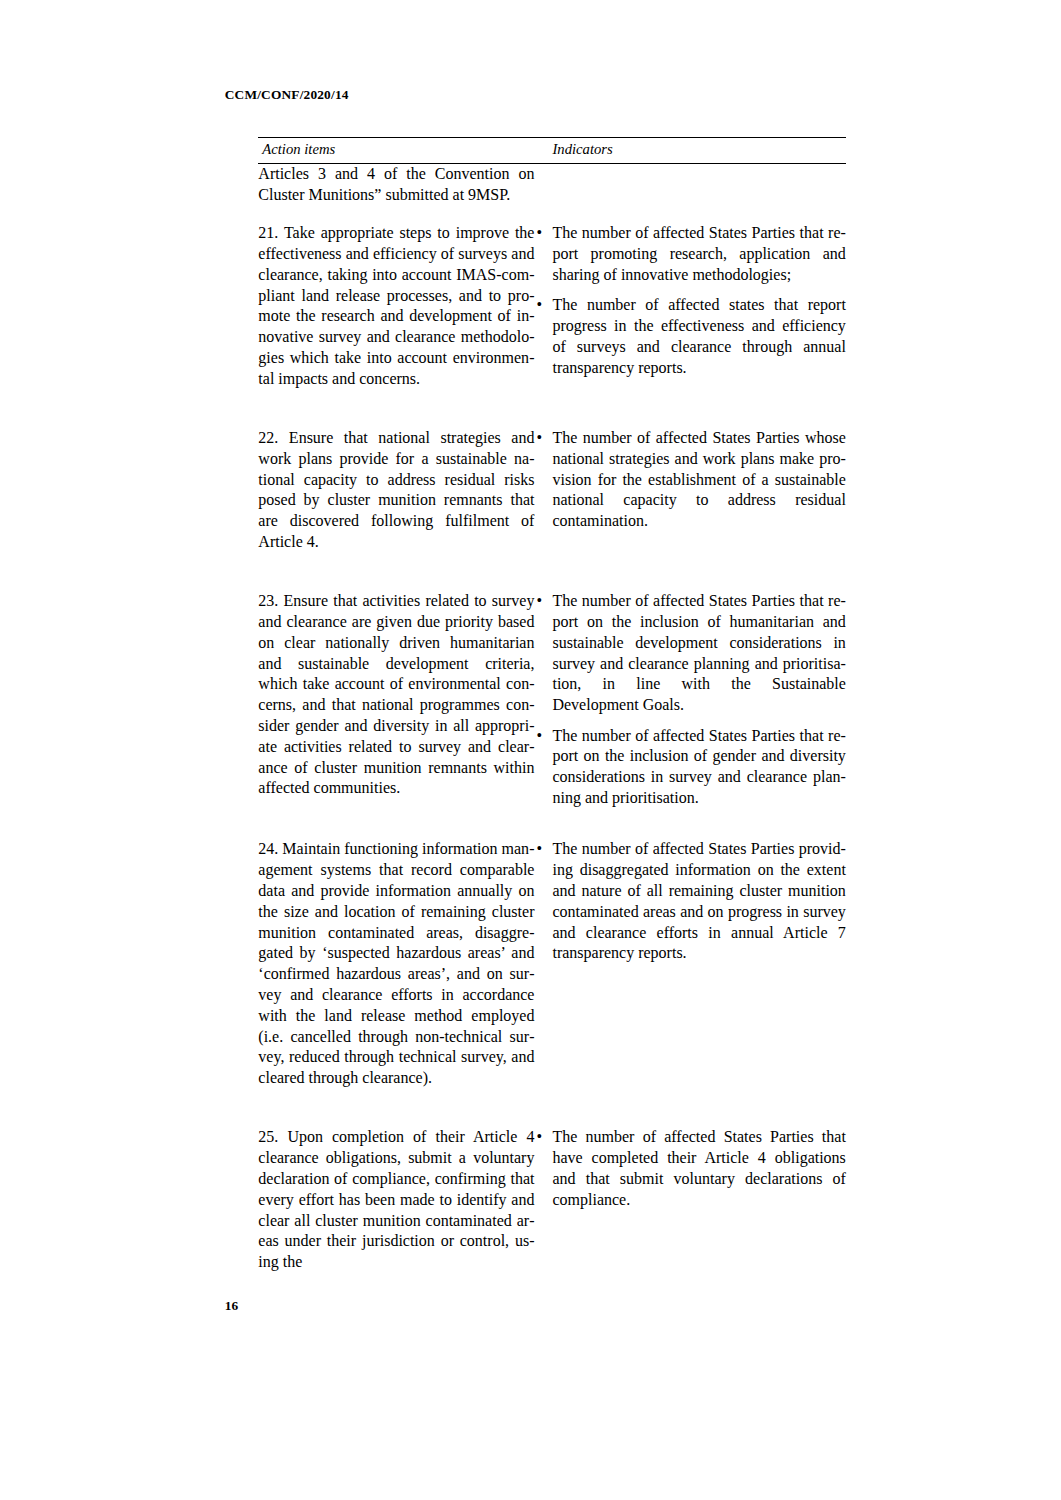CCM/CONF/2020/14
| Action items | Indicators |
| --- | --- |
| Articles 3 and 4 of the Convention on Cluster Munitions” submitted at 9MSP. | |
| 21. Take appropriate steps to improve the effectiveness and efficiency of surveys and clearance, taking into account IMAS-compliant land release processes, and to promote the research and development of innovative survey and clearance methodologies which take into account environmental impacts and concerns. | The number of affected States Parties that report promoting research, application and sharing of innovative methodologies; The number of affected states that report progress in the effectiveness and efficiency of surveys and clearance through annual transparency reports. |
| 22. Ensure that national strategies and work plans provide for a sustainable national capacity to address residual risks posed by cluster munition remnants that are discovered following fulfilment of Article 4. | The number of affected States Parties whose national strategies and work plans make provision for the establishment of a sustainable national capacity to address residual contamination. |
| 23. Ensure that activities related to survey and clearance are given due priority based on clear nationally driven humanitarian and sustainable development criteria, which take account of environmental concerns, and that national programmes consider gender and diversity in all appropriate activities related to survey and clearance of cluster munition remnants within affected communities. | The number of affected States Parties that report on the inclusion of humanitarian and sustainable development considerations in survey and clearance planning and prioritisation, in line with the Sustainable Development Goals. The number of affected States Parties that report on the inclusion of gender and diversity considerations in survey and clearance planning and prioritisation. |
| 24. Maintain functioning information management systems that record comparable data and provide information annually on the size and location of remaining cluster munition contaminated areas, disaggregated by ‘suspected hazardous areas’ and ‘confirmed hazardous areas’, and on survey and clearance efforts in accordance with the land release method employed (i.e. cancelled through non-technical survey, reduced through technical survey, and cleared through clearance). | The number of affected States Parties providing disaggregated information on the extent and nature of all remaining cluster munition contaminated areas and on progress in survey and clearance efforts in annual Article 7 transparency reports. |
| 25. Upon completion of their Article 4 clearance obligations, submit a voluntary declaration of compliance, confirming that every effort has been made to identify and clear all cluster munition contaminated areas under their jurisdiction or control, using the | The number of affected States Parties that have completed their Article 4 obligations and that submit voluntary declarations of compliance. |
16